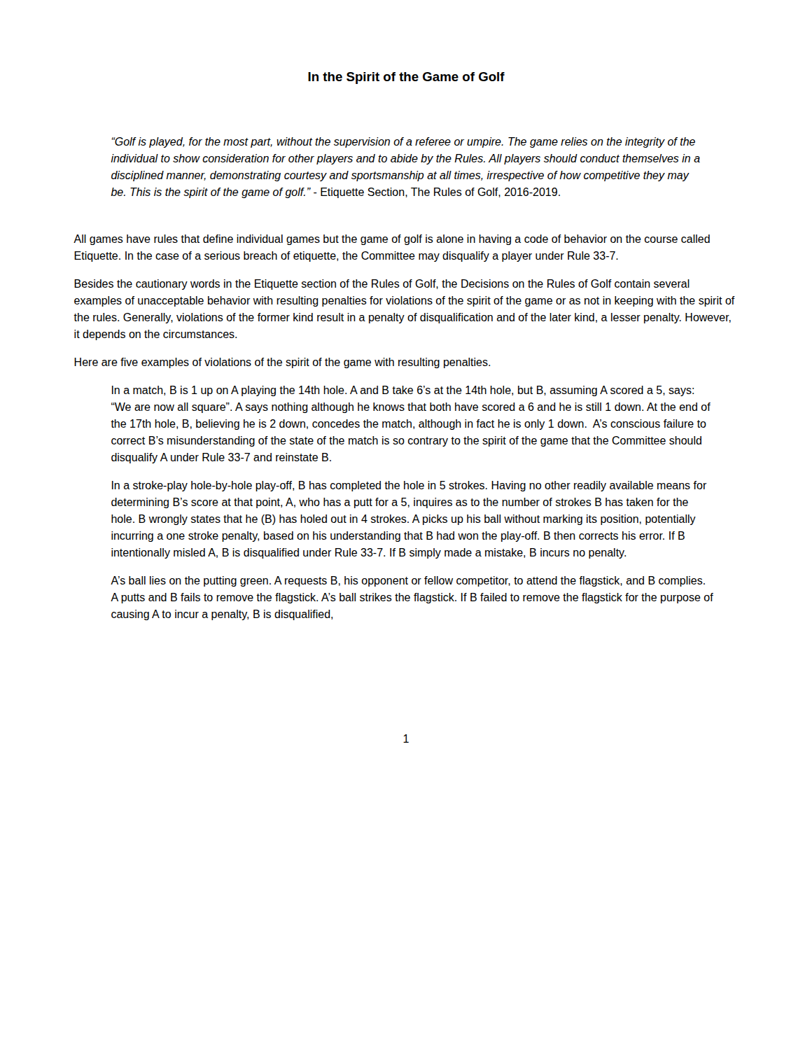In the Spirit of the Game of Golf
“Golf is played, for the most part, without the supervision of a referee or umpire. The game relies on the integrity of the individual to show consideration for other players and to abide by the Rules. All players should conduct themselves in a disciplined manner, demonstrating courtesy and sportsmanship at all times, irrespective of how competitive they may be. This is the spirit of the game of golf.” - Etiquette Section, The Rules of Golf, 2016-2019.
All games have rules that define individual games but the game of golf is alone in having a code of behavior on the course called Etiquette. In the case of a serious breach of etiquette, the Committee may disqualify a player under Rule 33-7.
Besides the cautionary words in the Etiquette section of the Rules of Golf, the Decisions on the Rules of Golf contain several examples of unacceptable behavior with resulting penalties for violations of the spirit of the game or as not in keeping with the spirit of the rules. Generally, violations of the former kind result in a penalty of disqualification and of the later kind, a lesser penalty. However, it depends on the circumstances.
Here are five examples of violations of the spirit of the game with resulting penalties.
In a match, B is 1 up on A playing the 14th hole. A and B take 6’s at the 14th hole, but B, assuming A scored a 5, says: “We are now all square”. A says nothing although he knows that both have scored a 6 and he is still 1 down. At the end of the 17th hole, B, believing he is 2 down, concedes the match, although in fact he is only 1 down. A’s conscious failure to correct B’s misunderstanding of the state of the match is so contrary to the spirit of the game that the Committee should disqualify A under Rule 33-7 and reinstate B.
In a stroke-play hole-by-hole play-off, B has completed the hole in 5 strokes. Having no other readily available means for determining B’s score at that point, A, who has a putt for a 5, inquires as to the number of strokes B has taken for the hole. B wrongly states that he (B) has holed out in 4 strokes. A picks up his ball without marking its position, potentially incurring a one stroke penalty, based on his understanding that B had won the play-off. B then corrects his error. If B intentionally misled A, B is disqualified under Rule 33-7. If B simply made a mistake, B incurs no penalty.
A’s ball lies on the putting green. A requests B, his opponent or fellow competitor, to attend the flagstick, and B complies. A putts and B fails to remove the flagstick. A’s ball strikes the flagstick. If B failed to remove the flagstick for the purpose of causing A to incur a penalty, B is disqualified,
1